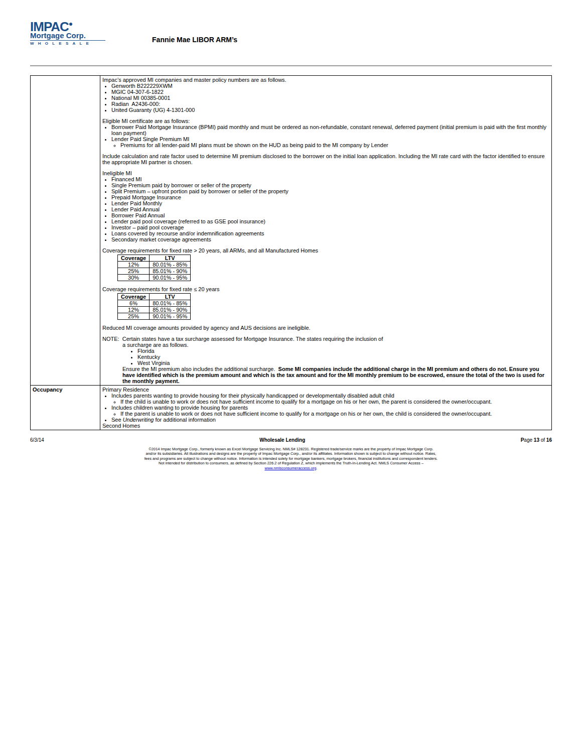IMPAC●
Mortgage Corp.
W H O L E S A L E
Fannie Mae LIBOR ARM’s
| | Impac’s approved MI companies and master policy numbers are as follows. Genworth B222229XWM MGIC 04-307-6-1822 National MI 00385-0001 Radian A2436-000: United Guaranty (UG) 4-1301-000 Eligible MI certificate are as follows: Borrower Paid Mortgage Insurance (BPMI) paid monthly and must be ordered as non-refundable, constant renewal, deferred payment (initial premium is paid with the first monthly loan payment) Lender Paid Single Premium MI Premiums for all lender-paid MI plans must be shown on the HUD as being paid to the MI company by Lender Include calculation and rate factor used to determine MI premium disclosed to the borrower on the initial loan application. Including the MI rate card with the factor identified to ensure the appropriate MI partner is chosen. Ineligible MI Financed MI Single Premium paid by borrower or seller of the property Split Premium – upfront portion paid by borrower or seller of the property Prepaid Mortgage Insurance Lender Paid Monthly Lender Paid Annual Borrower Paid Annual Lender paid pool coverage (referred to as GSE pool insurance) Investor – paid pool coverage Loans covered by recourse and/or indemnification agreements Secondary market coverage agreements Coverage requirements for fixed rate > 20 years, all ARMs, and all Manufactured Homes / Coverage / LTV / / --- / --- / / 12% / 80.01% - 85% / / 25% / 85.01% - 90% / / 30% / 90.01% - 95% / Coverage requirements for fixed rate ≤ 20 years / Coverage / LTV / / --- / --- / / 6% / 80.01% - 85% / / 12% / 85.01% - 90% / / 25% / 90.01% - 95% / Reduced MI coverage amounts provided by agency and AUS decisions are ineligible. NOTE: Certain states have a tax surcharge assessed for Mortgage Insurance. The states requiring the inclusion of a surcharge are as follows. Florida Kentucky West Virginia Ensure the MI premium also includes the additional surcharge. Some MI companies include the additional charge in the MI premium and others do not. Ensure you have identified which is the premium amount and which is the tax amount and for the MI monthly premium to be escrowed, ensure the total of the two is used for the monthly payment. |
| Occupancy | Primary Residence Includes parents wanting to provide housing for their physically handicapped or developmentally disabled adult child If the child is unable to work or does not have sufficient income to qualify for a mortgage on his or her own, the parent is considered the owner/occupant. Includes children wanting to provide housing for parents If the parent is unable to work or does not have sufficient income to qualify for a mortgage on his or her own, the child is considered the owner/occupant. See Underwriting for additional information Second Homes |
6/3/14
Wholesale Lending
Page 13 of 16
©2014 Impac Mortgage Corp., formerly known as Excel Mortgage Servicing Inc. NMLS# 128231. Registered trade/service marks are the property of Impac Mortgage Corp.
and/or its subsidiaries. All illustrations and designs are the property of Impac Mortgage Corp., and/or its affiliates. Information shown is subject to change without notice. Rates,
fees and programs are subject to change without notice. Information is intended solely for mortgage bankers, mortgage brokers, financial institutions and correspondent lenders.
Not intended for distribution to consumers, as defined by Section 226.2 of Regulation Z, which implements the Truth-In-Lending Act. NMLS Consumer Access –
www.nmlsconsumeraccess.org.